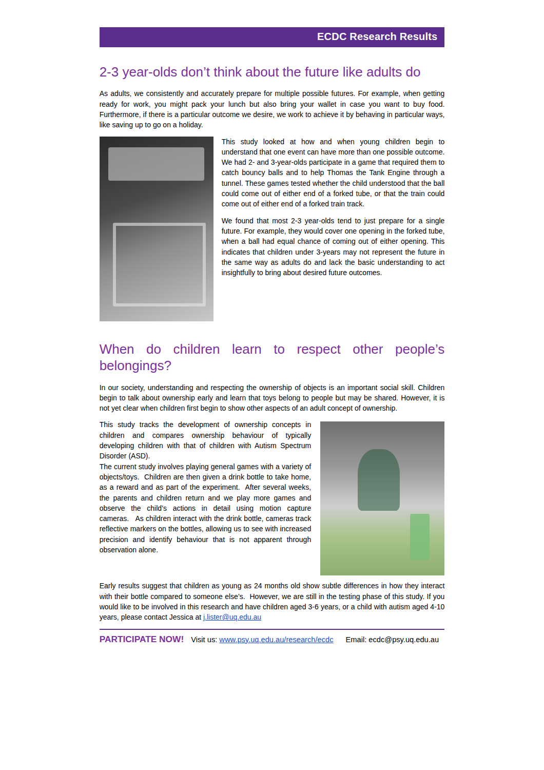ECDC Research Results
2-3 year-olds don’t think about the future like adults do
As adults, we consistently and accurately prepare for multiple possible futures. For example, when getting ready for work, you might pack your lunch but also bring your wallet in case you want to buy food. Furthermore, if there is a particular outcome we desire, we work to achieve it by behaving in particular ways, like saving up to go on a holiday.
This study looked at how and when young children begin to understand that one event can have more than one possible outcome. We had 2- and 3-year-olds participate in a game that required them to catch bouncy balls and to help Thomas the Tank Engine through a tunnel. These games tested whether the child understood that the ball could come out of either end of a forked tube, or that the train could come out of either end of a forked train track.
We found that most 2-3 year-olds tend to just prepare for a single future. For example, they would cover one opening in the forked tube, when a ball had equal chance of coming out of either opening. This indicates that children under 3-years may not represent the future in the same way as adults do and lack the basic understanding to act insightfully to bring about desired future outcomes.
When do children learn to respect other people’s belongings?
In our society, understanding and respecting the ownership of objects is an important social skill. Children begin to talk about ownership early and learn that toys belong to people but may be shared. However, it is not yet clear when children first begin to show other aspects of an adult concept of ownership.
This study tracks the development of ownership concepts in children and compares ownership behaviour of typically developing children with that of children with Autism Spectrum Disorder (ASD).
The current study involves playing general games with a variety of objects/toys. Children are then given a drink bottle to take home, as a reward and as part of the experiment. After several weeks, the parents and children return and we play more games and observe the child’s actions in detail using motion capture cameras. As children interact with the drink bottle, cameras track reflective markers on the bottles, allowing us to see with increased precision and identify behaviour that is not apparent through observation alone.
Early results suggest that children as young as 24 months old show subtle differences in how they interact with their bottle compared to someone else’s. However, we are still in the testing phase of this study. If you would like to be involved in this research and have children aged 3-6 years, or a child with autism aged 4-10 years, please contact Jessica at j.lister@uq.edu.au
PARTICIPATE NOW! Visit us: www.psy.uq.edu.au/research/ecdc Email: ecdc@psy.uq.edu.au